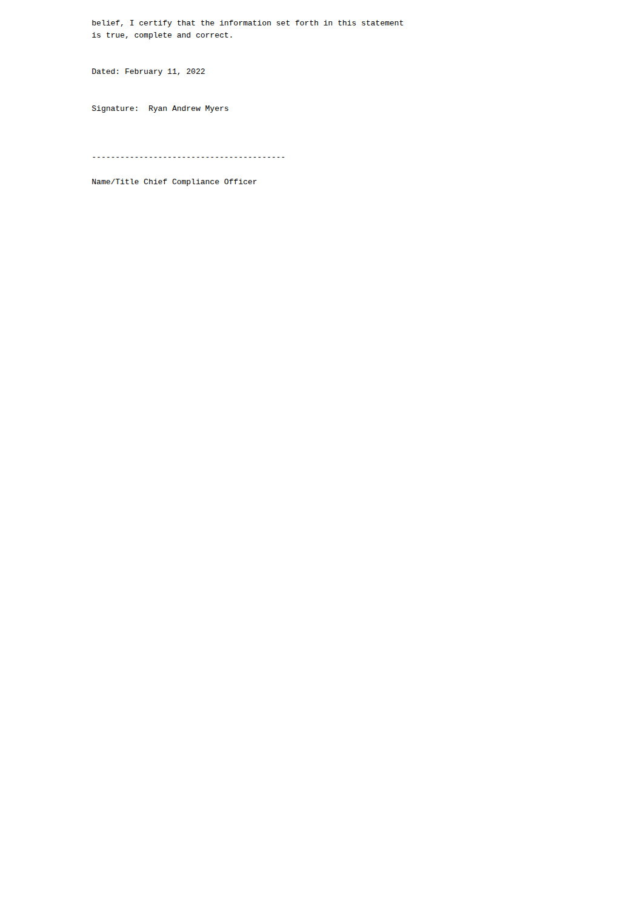belief, I certify that the information set forth in this statement
is true, complete and correct.


Dated: February 11, 2022


Signature:  Ryan Andrew Myers



-----------------------------------------

Name/Title Chief Compliance Officer